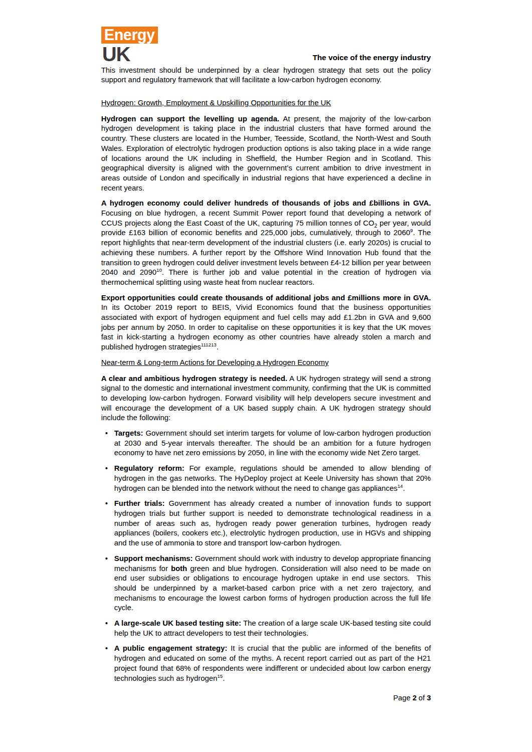Energy UK
The voice of the energy industry
This investment should be underpinned by a clear hydrogen strategy that sets out the policy support and regulatory framework that will facilitate a low-carbon hydrogen economy.
Hydrogen: Growth, Employment & Upskilling Opportunities for the UK
Hydrogen can support the levelling up agenda. At present, the majority of the low-carbon hydrogen development is taking place in the industrial clusters that have formed around the country. These clusters are located in the Humber, Teesside, Scotland, the North-West and South Wales. Exploration of electrolytic hydrogen production options is also taking place in a wide range of locations around the UK including in Sheffield, the Humber Region and in Scotland. This geographical diversity is aligned with the government’s current ambition to drive investment in areas outside of London and specifically in industrial regions that have experienced a decline in recent years.
A hydrogen economy could deliver hundreds of thousands of jobs and £billions in GVA. Focusing on blue hydrogen, a recent Summit Power report found that developing a network of CCUS projects along the East Coast of the UK, capturing 75 million tonnes of CO2 per year, would provide £163 billion of economic benefits and 225,000 jobs, cumulatively, through to 20609. The report highlights that near-term development of the industrial clusters (i.e. early 2020s) is crucial to achieving these numbers. A further report by the Offshore Wind Innovation Hub found that the transition to green hydrogen could deliver investment levels between £4-12 billion per year between 2040 and 209010. There is further job and value potential in the creation of hydrogen via thermochemical splitting using waste heat from nuclear reactors.
Export opportunities could create thousands of additional jobs and £millions more in GVA. In its October 2019 report to BEIS, Vivid Economics found that the business opportunities associated with export of hydrogen equipment and fuel cells may add £1.2bn in GVA and 9,600 jobs per annum by 2050. In order to capitalise on these opportunities it is key that the UK moves fast in kick-starting a hydrogen economy as other countries have already stolen a march and published hydrogen strategies111213.
Near-term & Long-term Actions for Developing a Hydrogen Economy
A clear and ambitious hydrogen strategy is needed. A UK hydrogen strategy will send a strong signal to the domestic and international investment community, confirming that the UK is committed to developing low-carbon hydrogen. Forward visibility will help developers secure investment and will encourage the development of a UK based supply chain. A UK hydrogen strategy should include the following:
Targets: Government should set interim targets for volume of low-carbon hydrogen production at 2030 and 5-year intervals thereafter. The should be an ambition for a future hydrogen economy to have net zero emissions by 2050, in line with the economy wide Net Zero target.
Regulatory reform: For example, regulations should be amended to allow blending of hydrogen in the gas networks. The HyDeploy project at Keele University has shown that 20% hydrogen can be blended into the network without the need to change gas appliances14.
Further trials: Government has already created a number of innovation funds to support hydrogen trials but further support is needed to demonstrate technological readiness in a number of areas such as, hydrogen ready power generation turbines, hydrogen ready appliances (boilers, cookers etc.), electrolytic hydrogen production, use in HGVs and shipping and the use of ammonia to store and transport low-carbon hydrogen.
Support mechanisms: Government should work with industry to develop appropriate financing mechanisms for both green and blue hydrogen. Consideration will also need to be made on end user subsidies or obligations to encourage hydrogen uptake in end use sectors. This should be underpinned by a market-based carbon price with a net zero trajectory, and mechanisms to encourage the lowest carbon forms of hydrogen production across the full life cycle.
A large-scale UK based testing site: The creation of a large scale UK-based testing site could help the UK to attract developers to test their technologies.
A public engagement strategy: It is crucial that the public are informed of the benefits of hydrogen and educated on some of the myths. A recent report carried out as part of the H21 project found that 68% of respondents were indifferent or undecided about low carbon energy technologies such as hydrogen15.
Page 2 of 3